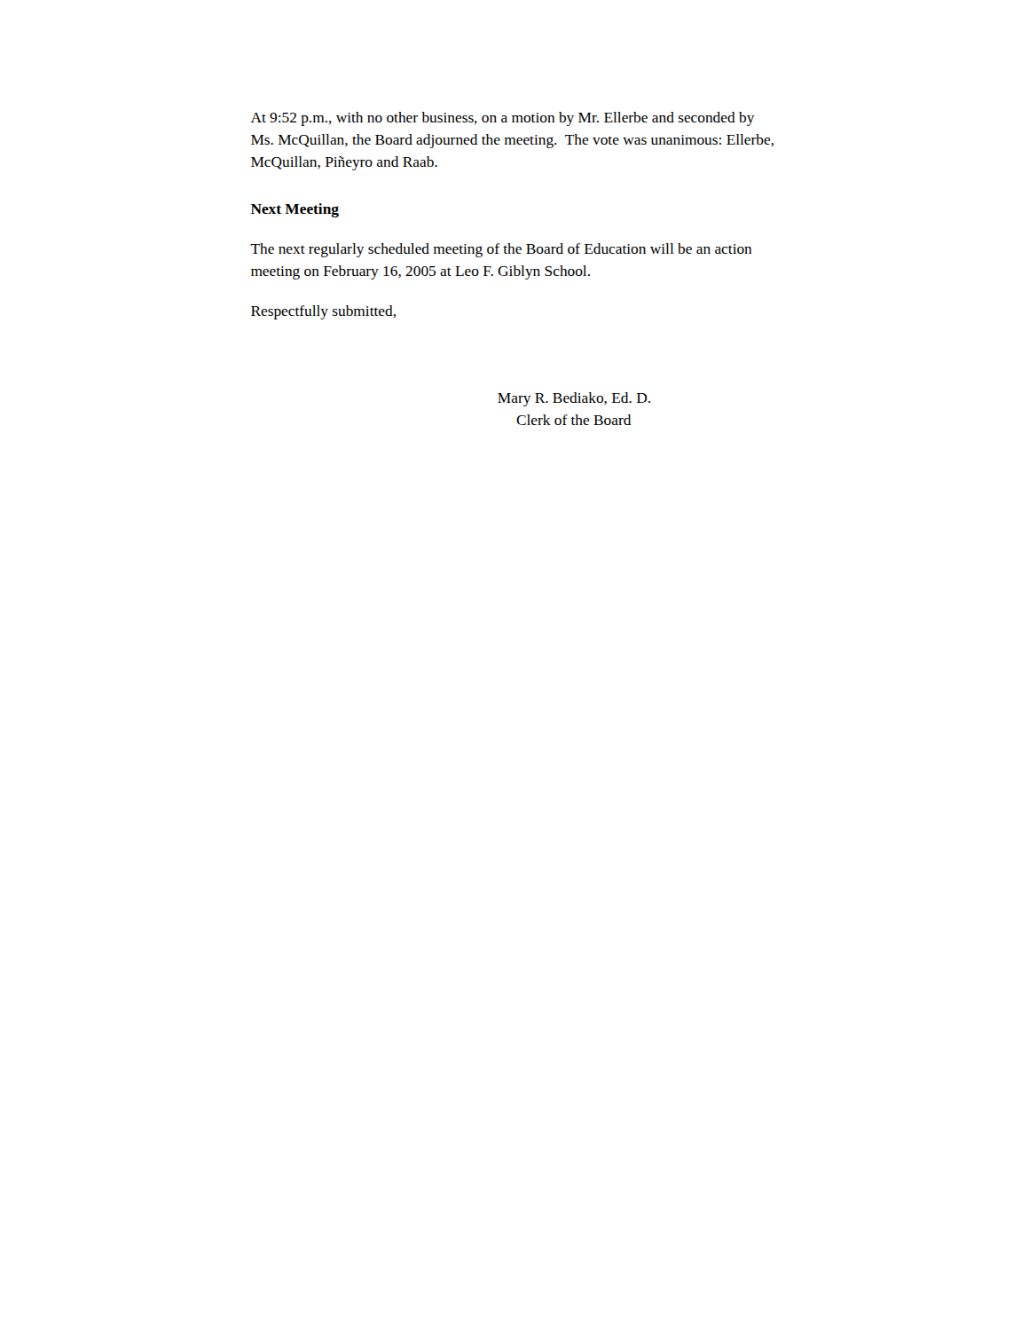At 9:52 p.m., with no other business, on a motion by Mr. Ellerbe and seconded by Ms. McQuillan, the Board adjourned the meeting. The vote was unanimous: Ellerbe, McQuillan, Piñeyro and Raab.
Next Meeting
The next regularly scheduled meeting of the Board of Education will be an action meeting on February 16, 2005 at Leo F. Giblyn School.
Respectfully submitted,
Mary R. Bediako, Ed. D.
Clerk of the Board